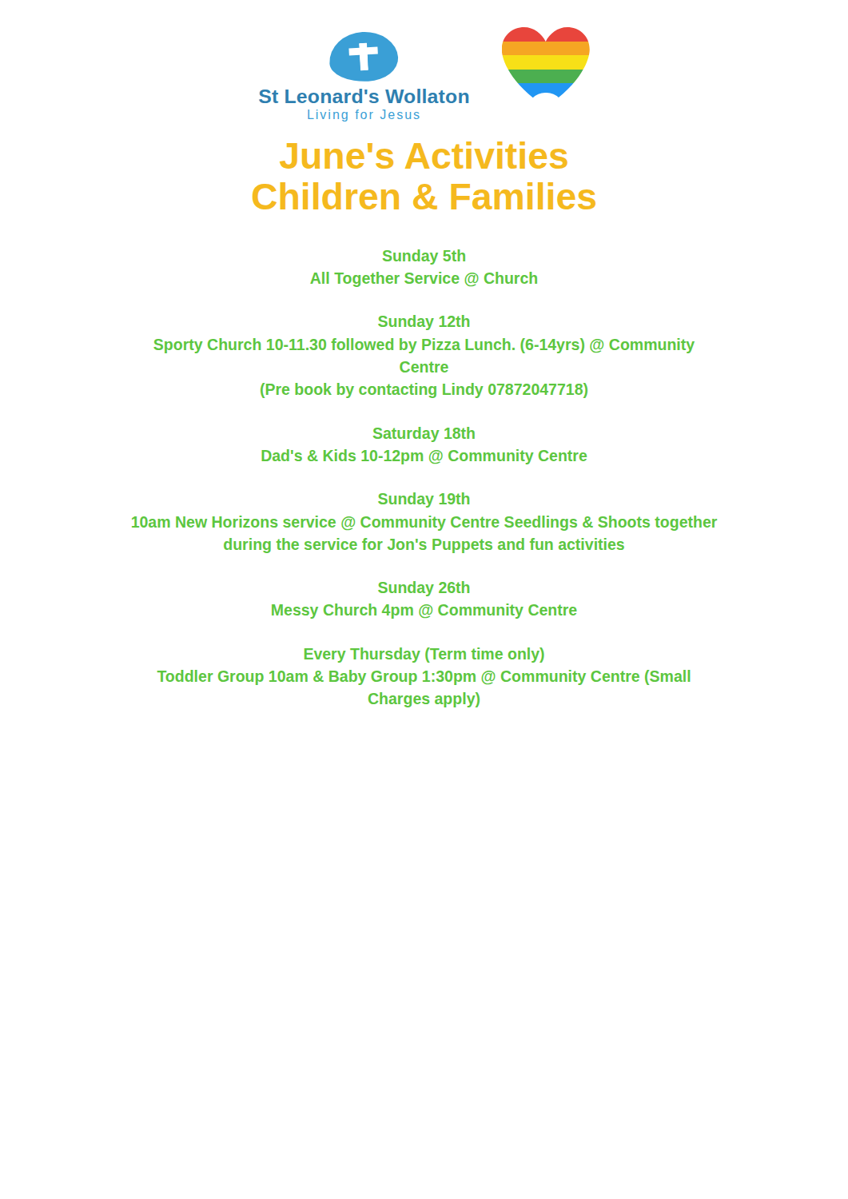St Leonard's Wollaton
Living for Jesus
June's Activities Children & Families
Sunday 5th All Together Service @ Church
Sunday 12th Sporty Church 10-11.30 followed by Pizza Lunch. (6-14yrs) @ Community Centre (Pre book by contacting Lindy 07872047718)
Saturday 18th Dad's & Kids 10-12pm @ Community Centre
Sunday 19th 10am New Horizons service @ Community Centre Seedlings & Shoots together during the service for Jon's Puppets and fun activities
Sunday 26th Messy Church 4pm @ Community Centre
Every Thursday (Term time only) Toddler Group 10am & Baby Group 1:30pm @ Community Centre (Small Charges apply)